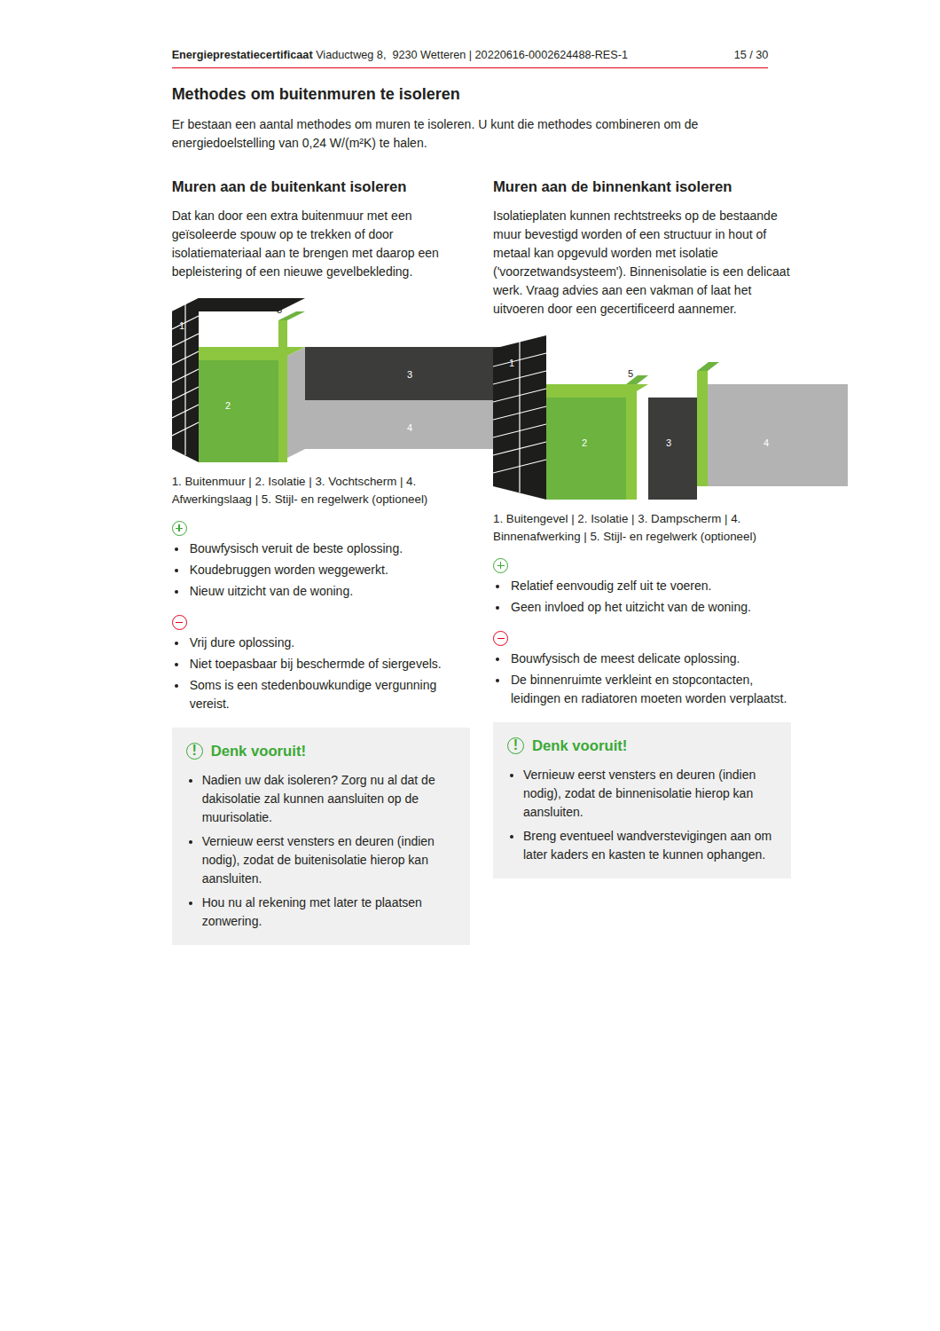Energieprestatiecertificaat Viaductweg 8, 9230 Wetteren | 20220616-0002624488-RES-1
15 / 30
Methodes om buitenmuren te isoleren
Er bestaan een aantal methodes om muren te isoleren. U kunt die methodes combineren om de energiedoelstelling van 0,24 W/(m²K) te halen.
Muren aan de buitenkant isoleren
Dat kan door een extra buitenmuur met een geïsoleerde spouw op te trekken of door isolatiemateriaal aan te brengen met daarop een bepleistering of een nieuwe gevelbekleding.
1 2 3 4 5
1. Buitenmuur | 2. Isolatie | 3. Vochtscherm | 4. Afwerkingslaag | 5. Stijl- en regelwerk (optioneel)
Bouwfysisch veruit de beste oplossing.
Koudebruggen worden weggewerkt.
Nieuw uitzicht van de woning.
Vrij dure oplossing.
Niet toepasbaar bij beschermde of siergevels.
Soms is een stedenbouwkundige vergunning vereist.
!
Denk vooruit!
Nadien uw dak isoleren? Zorg nu al dat de dakisolatie zal kunnen aansluiten op de muurisolatie.
Vernieuw eerst vensters en deuren (indien nodig), zodat de buitenisolatie hierop kan aansluiten.
Hou nu al rekening met later te plaatsen zonwering.
Muren aan de binnenkant isoleren
Isolatieplaten kunnen rechtstreeks op de bestaande muur bevestigd worden of een structuur in hout of metaal kan opgevuld worden met isolatie ('voorzetwandsysteem'). Binnenisolatie is een delicaat werk. Vraag advies aan een vakman of laat het uitvoeren door een gecertificeerd aannemer.
1 2 3 4 5
1. Buitengevel | 2. Isolatie | 3. Dampscherm | 4. Binnenafwerking | 5. Stijl- en regelwerk (optioneel)
Relatief eenvoudig zelf uit te voeren.
Geen invloed op het uitzicht van de woning.
Bouwfysisch de meest delicate oplossing.
De binnenruimte verkleint en stopcontacten, leidingen en radiatoren moeten worden verplaatst.
!
Denk vooruit!
Vernieuw eerst vensters en deuren (indien nodig), zodat de binnenisolatie hierop kan aansluiten.
Breng eventueel wandverstevigingen aan om later kaders en kasten te kunnen ophangen.